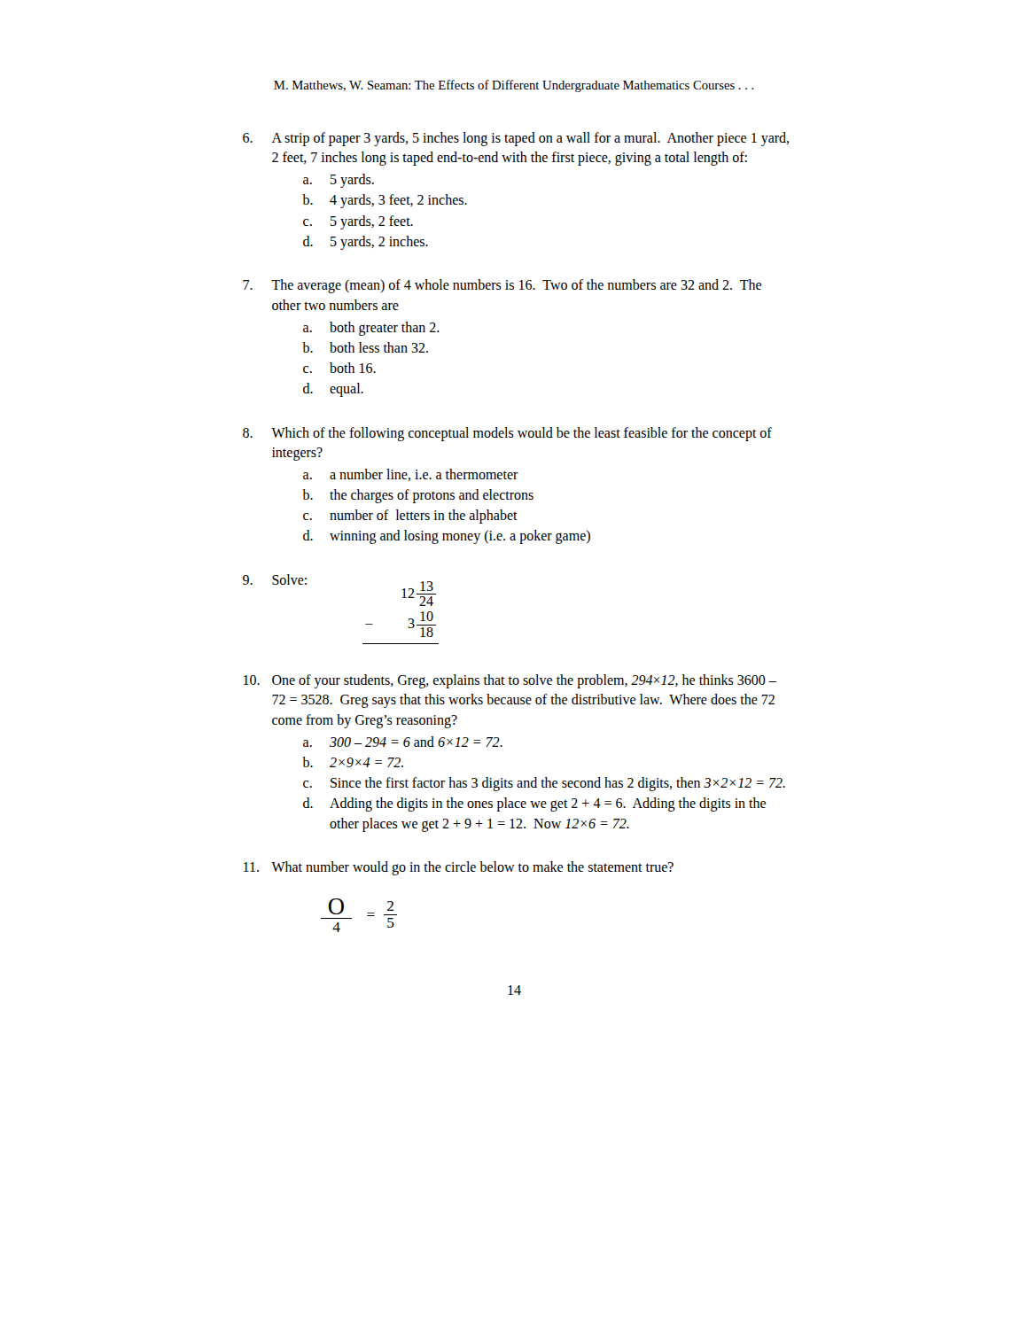M. Matthews, W. Seaman: The Effects of Different Undergraduate Mathematics Courses . . .
A strip of paper 3 yards, 5 inches long is taped on a wall for a mural. Another piece 1 yard, 2 feet, 7 inches long is taped end-to-end with the first piece, giving a total length of:
5 yards.
4 yards, 3 feet, 2 inches.
5 yards, 2 feet.
5 yards, 2 inches.
The average (mean) of 4 whole numbers is 16. Two of the numbers are 32 and 2. The other two numbers are
both greater than 2.
both less than 32.
both 16.
equal.
Which of the following conceptual models would be the least feasible for the concept of integers?
a number line, i.e. a thermometer
the charges of protons and electrons
number of letters in the alphabet
winning and losing money (i.e. a poker game)
Solve:
121324
− 31018
One of your students, Greg, explains that to solve the problem, 294×12, he thinks 3600 – 72 = 3528. Greg says that this works because of the distributive law. Where does the 72 come from by Greg’s reasoning?
300 – 294 = 6 and 6×12 = 72.
2×9×4 = 72.
Since the first factor has 3 digits and the second has 2 digits, then 3×2×12 = 72.
Adding the digits in the ones place we get 2 + 4 = 6. Adding the digits in the other places we get 2 + 9 + 1 = 12. Now 12×6 = 72.
What number would go in the circle below to make the statement true?
O 4 = 2 5
14